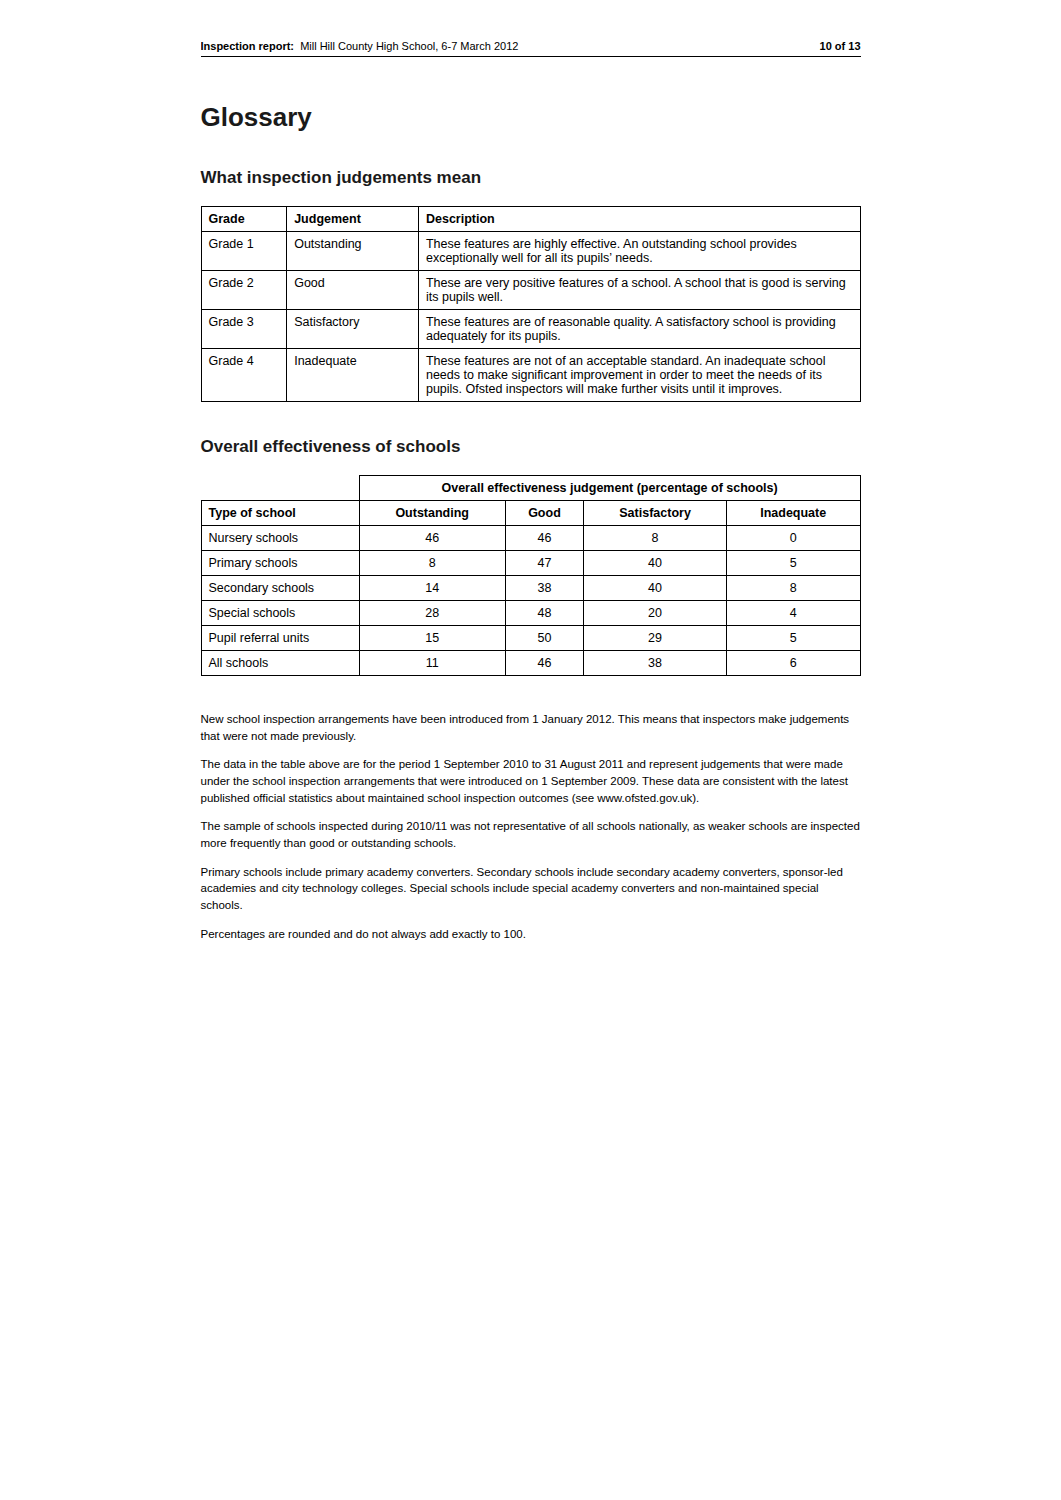Inspection report: Mill Hill County High School, 6-7 March 2012
10 of 13
Glossary
What inspection judgements mean
| Grade | Judgement | Description |
| --- | --- | --- |
| Grade 1 | Outstanding | These features are highly effective. An outstanding school provides exceptionally well for all its pupils’ needs. |
| Grade 2 | Good | These are very positive features of a school. A school that is good is serving its pupils well. |
| Grade 3 | Satisfactory | These features are of reasonable quality. A satisfactory school is providing adequately for its pupils. |
| Grade 4 | Inadequate | These features are not of an acceptable standard. An inadequate school needs to make significant improvement in order to meet the needs of its pupils. Ofsted inspectors will make further visits until it improves. |
Overall effectiveness of schools
| | Overall effectiveness judgement (percentage of schools) |
| --- | --- |
| Type of school | Outstanding | Good | Satisfactory | Inadequate |
| Nursery schools | 46 | 46 | 8 | 0 |
| Primary schools | 8 | 47 | 40 | 5 |
| Secondary schools | 14 | 38 | 40 | 8 |
| Special schools | 28 | 48 | 20 | 4 |
| Pupil referral units | 15 | 50 | 29 | 5 |
| All schools | 11 | 46 | 38 | 6 |
New school inspection arrangements have been introduced from 1 January 2012. This means that inspectors make judgements that were not made previously.
The data in the table above are for the period 1 September 2010 to 31 August 2011 and represent judgements that were made under the school inspection arrangements that were introduced on 1 September 2009. These data are consistent with the latest published official statistics about maintained school inspection outcomes (see www.ofsted.gov.uk).
The sample of schools inspected during 2010/11 was not representative of all schools nationally, as weaker schools are inspected more frequently than good or outstanding schools.
Primary schools include primary academy converters. Secondary schools include secondary academy converters, sponsor-led academies and city technology colleges. Special schools include special academy converters and non-maintained special schools.
Percentages are rounded and do not always add exactly to 100.